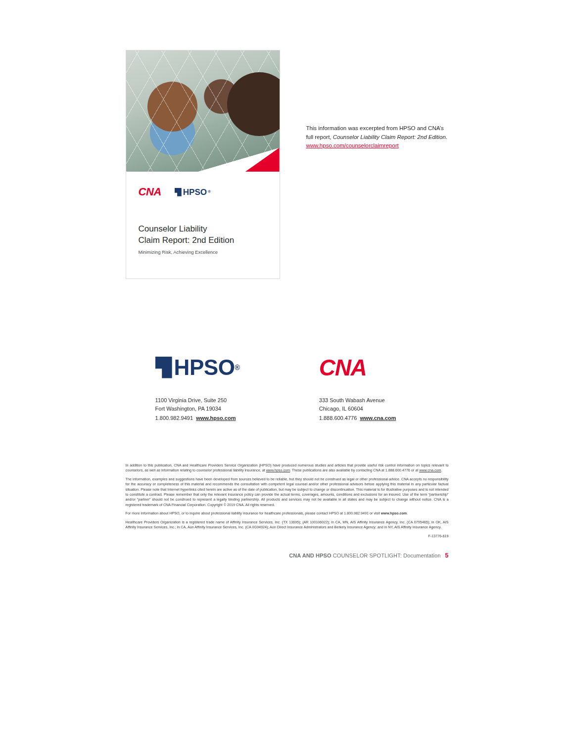CNA HPSO®
Counselor Liability
Claim Report: 2nd Edition
Minimizing Risk, Achieving Excellence
This information was excerpted from HPSO and CNA’s full report, Counselor Liability Claim Report: 2nd Edition.
www.hpso.com/counselorclaimreport
HPSO®
1100 Virginia Drive, Suite 250
Fort Washington, PA 19034
1.800.982.9491 www.hpso.com
CNA
333 South Wabash Avenue
Chicago, IL 60604
1.888.600.4776 www.cna.com
In addition to this publication, CNA and Healthcare Providers Service Organization (HPSO) have produced numerous studies and articles that provide useful risk control information on topics relevant to counselors, as well as information relating to counselor professional liability insurance, at www.hpso.com. These publications are also available by contacting CNA at 1.888.600.4776 or at www.cna.com.
The information, examples and suggestions have been developed from sources believed to be reliable, but they should not be construed as legal or other professional advice. CNA accepts no responsibility for the accuracy or completeness of this material and recommends the consultation with competent legal counsel and/or other professional advisors before applying this material in any particular factual situation. Please note that Internet hyperlinks cited herein are active as of the date of publication, but may be subject to change or discontinuation. This material is for illustrative purposes and is not intended to constitute a contract. Please remember that only the relevant insurance policy can provide the actual terms, coverages, amounts, conditions and exclusions for an insured. Use of the term “partnership” and/or “partner” should not be construed to represent a legally binding partnership. All products and services may not be available in all states and may be subject to change without notice. CNA is a registered trademark of CNA Financial Corporation. Copyright © 2019 CNA. All rights reserved.
For more information about HPSO, or to inquire about professional liability insurance for healthcare professionals, please contact HPSO at 1.800.982.9491 or visit www.hpso.com.
Healthcare Providers Organization is a registered trade name of Affinity Insurance Services, Inc. (TX 13695); (AR 100106022); in CA, MN, AIS Affinity Insurance Agency, Inc. (CA 0795465); in OK, AIS Affinity Insurance Services, Inc.; in CA, Aon Affinity Insurance Services, Inc. (CA 0G94924); Aon Direct Insurance Administrators and Berkely Insurance Agency; and in NY, AIS Affinity Insurance Agency.
F-13776-619
CNA AND HPSO COUNSELOR SPOTLIGHT: Documentation 5